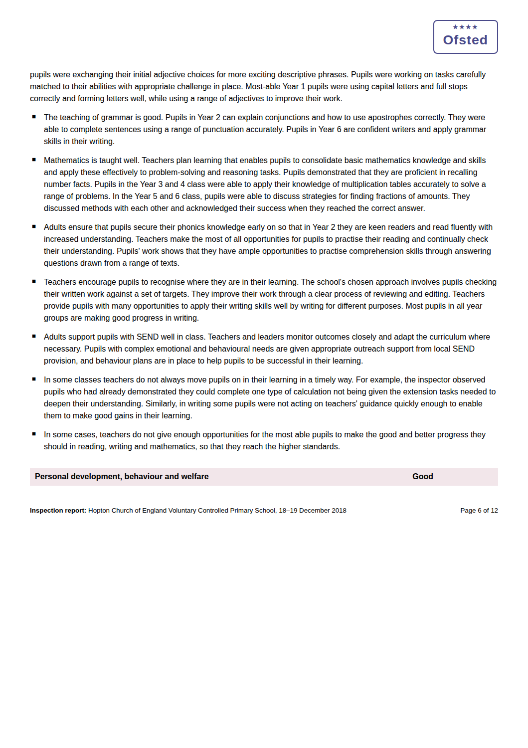★★★★ Ofsted
pupils were exchanging their initial adjective choices for more exciting descriptive phrases. Pupils were working on tasks carefully matched to their abilities with appropriate challenge in place. Most-able Year 1 pupils were using capital letters and full stops correctly and forming letters well, while using a range of adjectives to improve their work.
The teaching of grammar is good. Pupils in Year 2 can explain conjunctions and how to use apostrophes correctly. They were able to complete sentences using a range of punctuation accurately. Pupils in Year 6 are confident writers and apply grammar skills in their writing.
Mathematics is taught well. Teachers plan learning that enables pupils to consolidate basic mathematics knowledge and skills and apply these effectively to problem-solving and reasoning tasks. Pupils demonstrated that they are proficient in recalling number facts. Pupils in the Year 3 and 4 class were able to apply their knowledge of multiplication tables accurately to solve a range of problems. In the Year 5 and 6 class, pupils were able to discuss strategies for finding fractions of amounts. They discussed methods with each other and acknowledged their success when they reached the correct answer.
Adults ensure that pupils secure their phonics knowledge early on so that in Year 2 they are keen readers and read fluently with increased understanding. Teachers make the most of all opportunities for pupils to practise their reading and continually check their understanding. Pupils' work shows that they have ample opportunities to practise comprehension skills through answering questions drawn from a range of texts.
Teachers encourage pupils to recognise where they are in their learning. The school's chosen approach involves pupils checking their written work against a set of targets. They improve their work through a clear process of reviewing and editing. Teachers provide pupils with many opportunities to apply their writing skills well by writing for different purposes. Most pupils in all year groups are making good progress in writing.
Adults support pupils with SEND well in class. Teachers and leaders monitor outcomes closely and adapt the curriculum where necessary. Pupils with complex emotional and behavioural needs are given appropriate outreach support from local SEND provision, and behaviour plans are in place to help pupils to be successful in their learning.
In some classes teachers do not always move pupils on in their learning in a timely way. For example, the inspector observed pupils who had already demonstrated they could complete one type of calculation not being given the extension tasks needed to deepen their understanding. Similarly, in writing some pupils were not acting on teachers' guidance quickly enough to enable them to make good gains in their learning.
In some cases, teachers do not give enough opportunities for the most able pupils to make the good and better progress they should in reading, writing and mathematics, so that they reach the higher standards.
Personal development, behaviour and welfare Good
Page 6 of 12
Inspection report: Hopton Church of England Voluntary Controlled Primary School, 18–19 December 2018